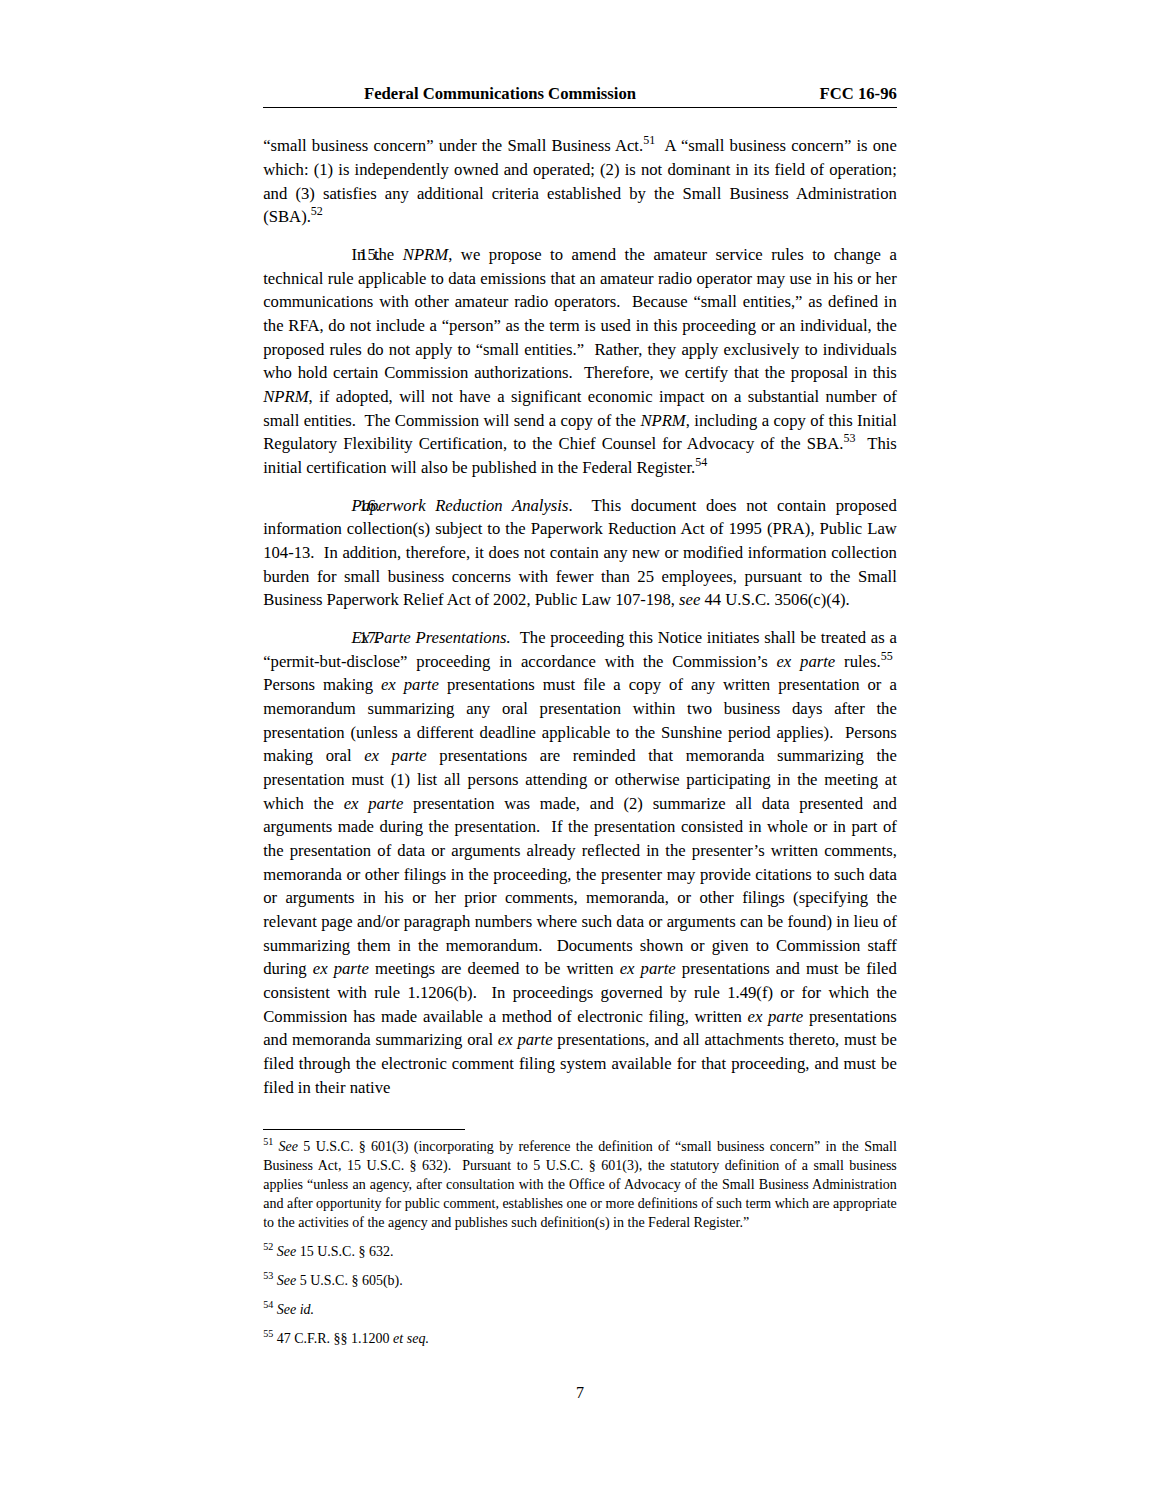Federal Communications Commission FCC 16-96
“small business concern” under the Small Business Act.51 A “small business concern” is one which: (1) is independently owned and operated; (2) is not dominant in its field of operation; and (3) satisfies any additional criteria established by the Small Business Administration (SBA).52
15. In the NPRM, we propose to amend the amateur service rules to change a technical rule applicable to data emissions that an amateur radio operator may use in his or her communications with other amateur radio operators. Because “small entities,” as defined in the RFA, do not include a “person” as the term is used in this proceeding or an individual, the proposed rules do not apply to “small entities.” Rather, they apply exclusively to individuals who hold certain Commission authorizations. Therefore, we certify that the proposal in this NPRM, if adopted, will not have a significant economic impact on a substantial number of small entities. The Commission will send a copy of the NPRM, including a copy of this Initial Regulatory Flexibility Certification, to the Chief Counsel for Advocacy of the SBA.53 This initial certification will also be published in the Federal Register.54
16. Paperwork Reduction Analysis. This document does not contain proposed information collection(s) subject to the Paperwork Reduction Act of 1995 (PRA), Public Law 104-13. In addition, therefore, it does not contain any new or modified information collection burden for small business concerns with fewer than 25 employees, pursuant to the Small Business Paperwork Relief Act of 2002, Public Law 107-198, see 44 U.S.C. 3506(c)(4).
17. Ex Parte Presentations. The proceeding this Notice initiates shall be treated as a “permit-but-disclose” proceeding in accordance with the Commission’s ex parte rules.55 Persons making ex parte presentations must file a copy of any written presentation or a memorandum summarizing any oral presentation within two business days after the presentation (unless a different deadline applicable to the Sunshine period applies). Persons making oral ex parte presentations are reminded that memoranda summarizing the presentation must (1) list all persons attending or otherwise participating in the meeting at which the ex parte presentation was made, and (2) summarize all data presented and arguments made during the presentation. If the presentation consisted in whole or in part of the presentation of data or arguments already reflected in the presenter’s written comments, memoranda or other filings in the proceeding, the presenter may provide citations to such data or arguments in his or her prior comments, memoranda, or other filings (specifying the relevant page and/or paragraph numbers where such data or arguments can be found) in lieu of summarizing them in the memorandum. Documents shown or given to Commission staff during ex parte meetings are deemed to be written ex parte presentations and must be filed consistent with rule 1.1206(b). In proceedings governed by rule 1.49(f) or for which the Commission has made available a method of electronic filing, written ex parte presentations and memoranda summarizing oral ex parte presentations, and all attachments thereto, must be filed through the electronic comment filing system available for that proceeding, and must be filed in their native
51 See 5 U.S.C. § 601(3) (incorporating by reference the definition of “small business concern” in the Small Business Act, 15 U.S.C. § 632). Pursuant to 5 U.S.C. § 601(3), the statutory definition of a small business applies “unless an agency, after consultation with the Office of Advocacy of the Small Business Administration and after opportunity for public comment, establishes one or more definitions of such term which are appropriate to the activities of the agency and publishes such definition(s) in the Federal Register.”
52 See 15 U.S.C. § 632.
53 See 5 U.S.C. § 605(b).
54 See id.
55 47 C.F.R. §§ 1.1200 et seq.
7